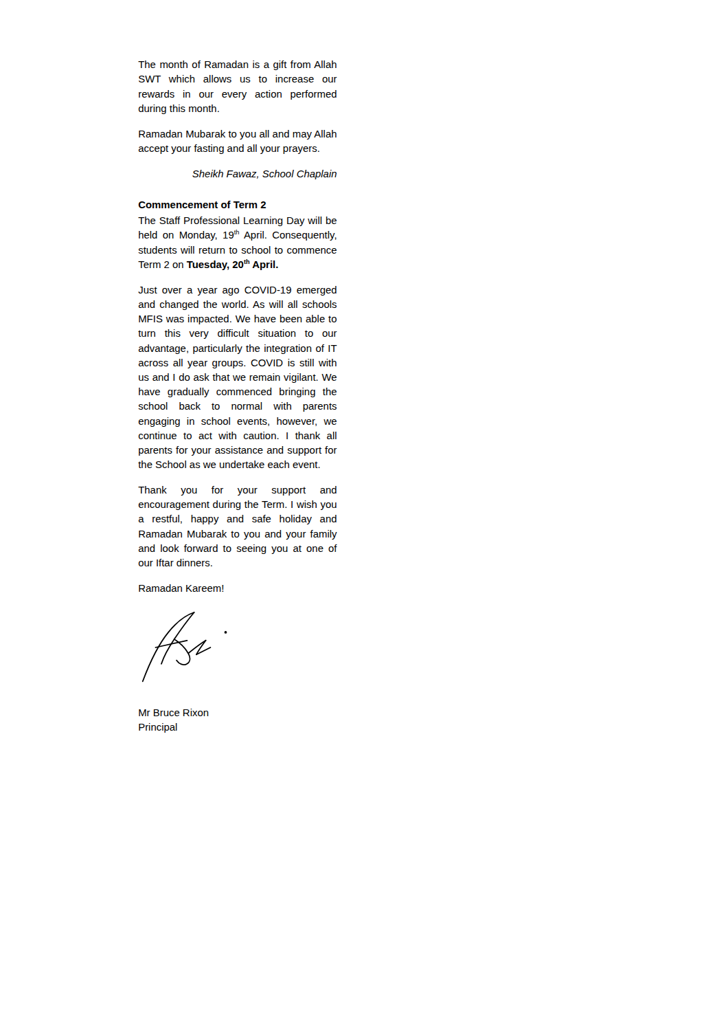The month of Ramadan is a gift from Allah SWT which allows us to increase our rewards in our every action performed during this month.
Ramadan Mubarak to you all and may Allah accept your fasting and all your prayers.
Sheikh Fawaz, School Chaplain
Commencement of Term 2
The Staff Professional Learning Day will be held on Monday, 19th April. Consequently, students will return to school to commence Term 2 on Tuesday, 20th April.
Just over a year ago COVID-19 emerged and changed the world. As will all schools MFIS was impacted. We have been able to turn this very difficult situation to our advantage, particularly the integration of IT across all year groups. COVID is still with us and I do ask that we remain vigilant. We have gradually commenced bringing the school back to normal with parents engaging in school events, however, we continue to act with caution. I thank all parents for your assistance and support for the School as we undertake each event.
Thank you for your support and encouragement during the Term. I wish you a restful, happy and safe holiday and Ramadan Mubarak to you and your family and look forward to seeing you at one of our Iftar dinners.
Ramadan Kareem!
Mr Bruce Rixon
Principal